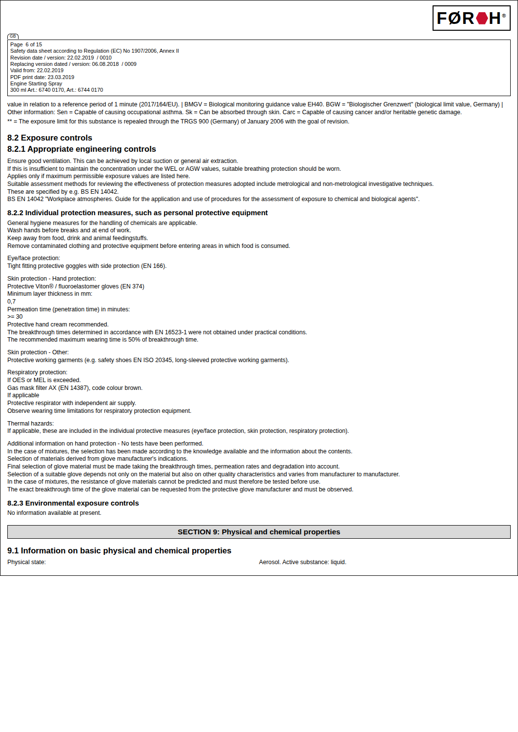FØR H®
GB
Page 6 of 15
Safety data sheet according to Regulation (EC) No 1907/2006, Annex II
Revision date / version: 22.02.2019 / 0010
Replacing version dated / version: 06.08.2018 / 0009
Valid from: 22.02.2019
PDF print date: 23.03.2019
Engine Starting Spray
300 ml Art.: 6740 0170, Art.: 6744 0170
value in relation to a reference period of 1 minute (2017/164/EU). | BMGV = Biological monitoring guidance value EH40. BGW = "Biologischer Grenzwert" (biological limit value, Germany) | Other information: Sen = Capable of causing occupational asthma. Sk = Can be absorbed through skin. Carc = Capable of causing cancer and/or heritable genetic damage.
** = The exposure limit for this substance is repealed through the TRGS 900 (Germany) of January 2006 with the goal of revision.
8.2 Exposure controls
8.2.1 Appropriate engineering controls
Ensure good ventilation. This can be achieved by local suction or general air extraction.
If this is insufficient to maintain the concentration under the WEL or AGW values, suitable breathing protection should be worn.
Applies only if maximum permissible exposure values are listed here.
Suitable assessment methods for reviewing the effectiveness of protection measures adopted include metrological and non-metrological investigative techniques.
These are specified by e.g. BS EN 14042.
BS EN 14042 "Workplace atmospheres. Guide for the application and use of procedures for the assessment of exposure to chemical and biological agents".
8.2.2 Individual protection measures, such as personal protective equipment
General hygiene measures for the handling of chemicals are applicable.
Wash hands before breaks and at end of work.
Keep away from food, drink and animal feedingstuffs.
Remove contaminated clothing and protective equipment before entering areas in which food is consumed.
Eye/face protection:
Tight fitting protective goggles with side protection (EN 166).
Skin protection - Hand protection:
Protective Viton® / fluoroelastomer gloves (EN 374)
Minimum layer thickness in mm:
0,7
Permeation time (penetration time) in minutes:
>= 30
Protective hand cream recommended.
The breakthrough times determined in accordance with EN 16523-1 were not obtained under practical conditions.
The recommended maximum wearing time is 50% of breakthrough time.
Skin protection - Other:
Protective working garments (e.g. safety shoes EN ISO 20345, long-sleeved protective working garments).
Respiratory protection:
If OES or MEL is exceeded.
Gas mask filter AX (EN 14387), code colour brown.
If applicable
Protective respirator with independent air supply.
Observe wearing time limitations for respiratory protection equipment.
Thermal hazards:
If applicable, these are included in the individual protective measures (eye/face protection, skin protection, respiratory protection).
Additional information on hand protection - No tests have been performed.
In the case of mixtures, the selection has been made according to the knowledge available and the information about the contents.
Selection of materials derived from glove manufacturer's indications.
Final selection of glove material must be made taking the breakthrough times, permeation rates and degradation into account.
Selection of a suitable glove depends not only on the material but also on other quality characteristics and varies from manufacturer to manufacturer.
In the case of mixtures, the resistance of glove materials cannot be predicted and must therefore be tested before use.
The exact breakthrough time of the glove material can be requested from the protective glove manufacturer and must be observed.
8.2.3 Environmental exposure controls
No information available at present.
SECTION 9: Physical and chemical properties
9.1 Information on basic physical and chemical properties
Physical state:
Aerosol. Active substance: liquid.